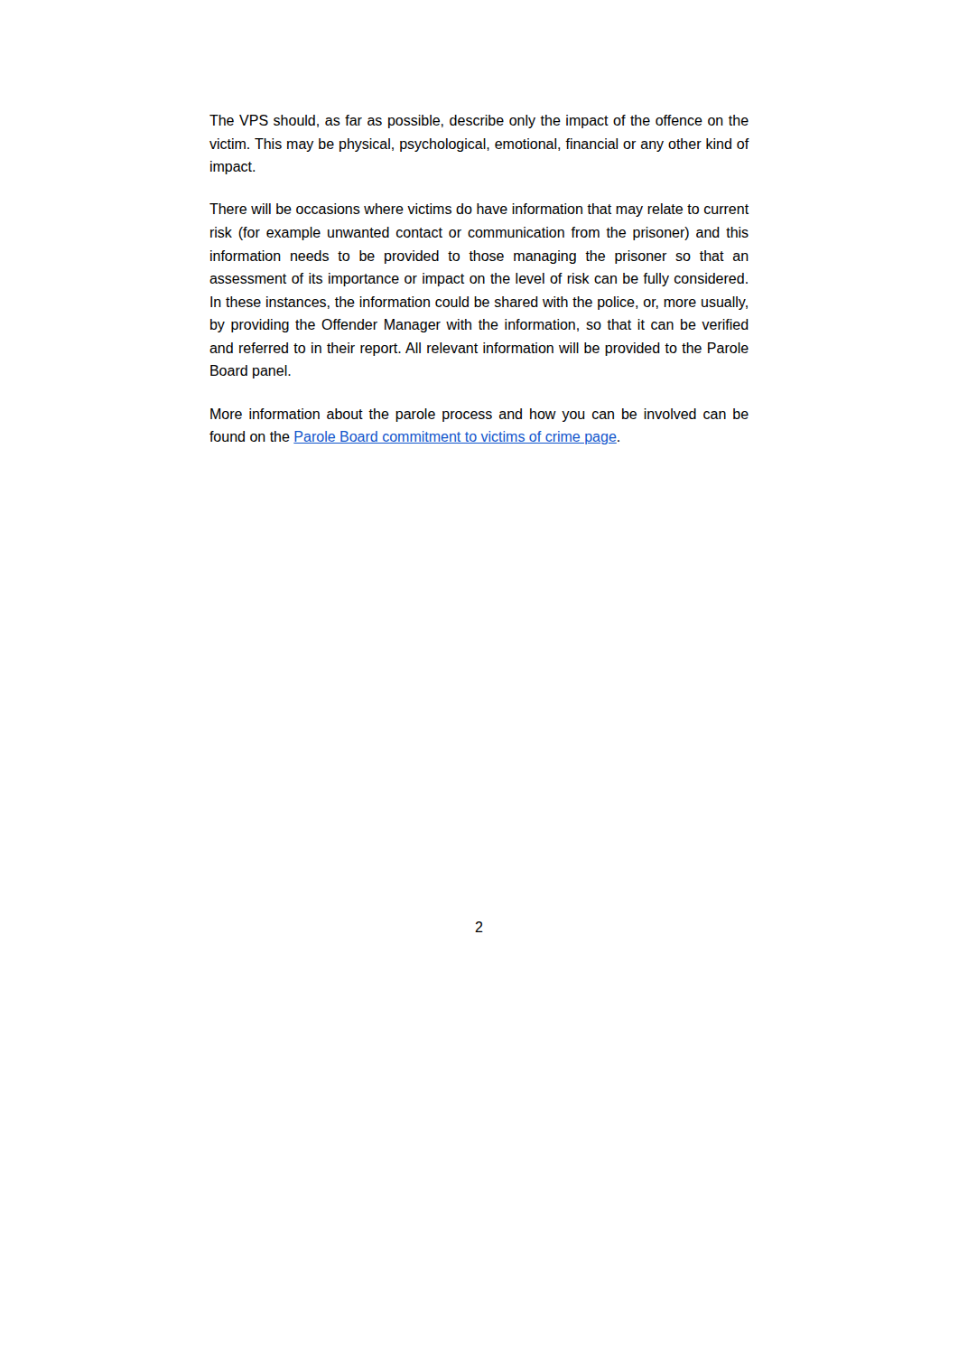The VPS should, as far as possible, describe only the impact of the offence on the victim. This may be physical, psychological, emotional, financial or any other kind of impact.
There will be occasions where victims do have information that may relate to current risk (for example unwanted contact or communication from the prisoner) and this information needs to be provided to those managing the prisoner so that an assessment of its importance or impact on the level of risk can be fully considered. In these instances, the information could be shared with the police, or, more usually, by providing the Offender Manager with the information, so that it can be verified and referred to in their report. All relevant information will be provided to the Parole Board panel.
More information about the parole process and how you can be involved can be found on the Parole Board commitment to victims of crime page.
2